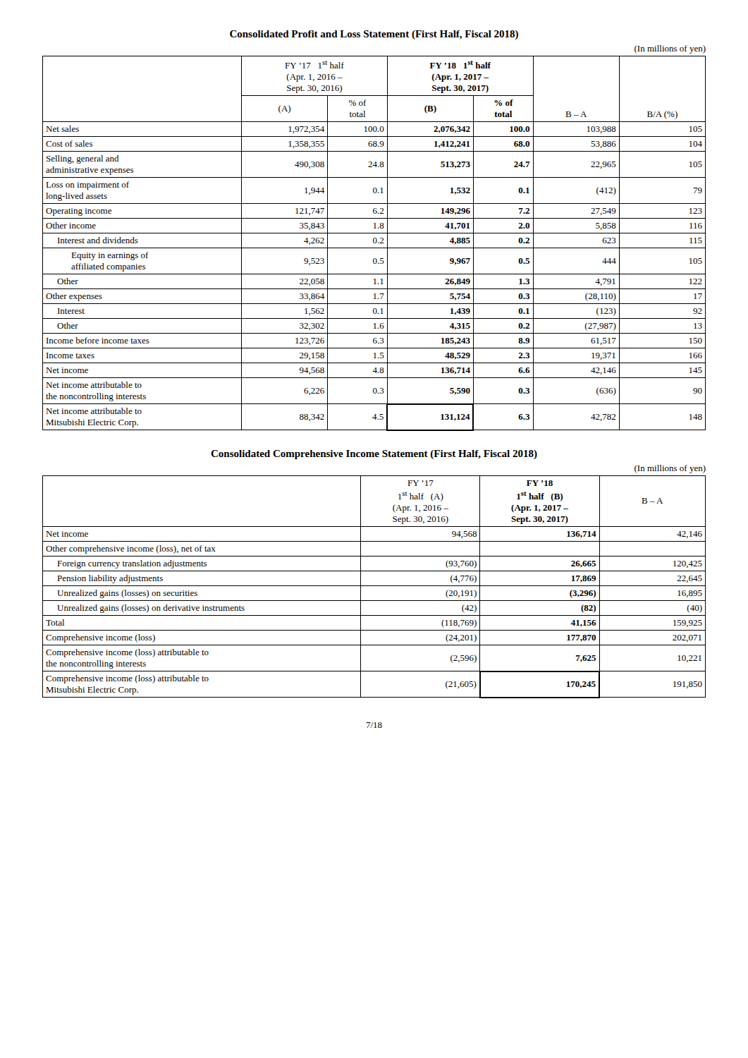Consolidated Profit and Loss Statement (First Half, Fiscal 2018)
(In millions of yen)
| | FY ’17 1 st half (Apr. 1, 2016 – Sept. 30, 2016) | FY ’18 1 st half (Apr. 1, 2017 – Sept. 30, 2017) | B – A | B/A (%) |
| --- | --- | --- | --- | --- |
| (A) | % of total | (B) | % of total |
| Net sales | 1,972,354 | 100.0 | 2,076,342 | 100.0 | 103,988 | 105 |
| Cost of sales | 1,358,355 | 68.9 | 1,412,241 | 68.0 | 53,886 | 104 |
| Selling, general and administrative expenses | 490,308 | 24.8 | 513,273 | 24.7 | 22,965 | 105 |
| Loss on impairment of long-lived assets | 1,944 | 0.1 | 1,532 | 0.1 | (412) | 79 |
| Operating income | 121,747 | 6.2 | 149,296 | 7.2 | 27,549 | 123 |
| Other income | 35,843 | 1.8 | 41,701 | 2.0 | 5,858 | 116 |
| Interest and dividends | 4,262 | 0.2 | 4,885 | 0.2 | 623 | 115 |
| Equity in earnings of affiliated companies | 9,523 | 0.5 | 9,967 | 0.5 | 444 | 105 |
| Other | 22,058 | 1.1 | 26,849 | 1.3 | 4,791 | 122 |
| Other expenses | 33,864 | 1.7 | 5,754 | 0.3 | (28,110) | 17 |
| Interest | 1,562 | 0.1 | 1,439 | 0.1 | (123) | 92 |
| Other | 32,302 | 1.6 | 4,315 | 0.2 | (27,987) | 13 |
| Income before income taxes | 123,726 | 6.3 | 185,243 | 8.9 | 61,517 | 150 |
| Income taxes | 29,158 | 1.5 | 48,529 | 2.3 | 19,371 | 166 |
| Net income | 94,568 | 4.8 | 136,714 | 6.6 | 42,146 | 145 |
| Net income attributable to the noncontrolling interests | 6,226 | 0.3 | 5,590 | 0.3 | (636) | 90 |
| Net income attributable to Mitsubishi Electric Corp. | 88,342 | 4.5 | 131,124 | 6.3 | 42,782 | 148 |
Consolidated Comprehensive Income Statement (First Half, Fiscal 2018)
(In millions of yen)
| | FY ’17 1 st half (A) (Apr. 1, 2016 – Sept. 30, 2016) | FY ’18 1 st half (B) (Apr. 1, 2017 – Sept. 30, 2017) | B – A |
| --- | --- | --- | --- |
| Net income | 94,568 | 136,714 | 42,146 |
| Other comprehensive income (loss), net of tax | | | |
| Foreign currency translation adjustments | (93,760) | 26,665 | 120,425 |
| Pension liability adjustments | (4,776) | 17,869 | 22,645 |
| Unrealized gains (losses) on securities | (20,191) | (3,296) | 16,895 |
| Unrealized gains (losses) on derivative instruments | (42) | (82) | (40) |
| Total | (118,769) | 41,156 | 159,925 |
| Comprehensive income (loss) | (24,201) | 177,870 | 202,071 |
| Comprehensive income (loss) attributable to the noncontrolling interests | (2,596) | 7,625 | 10,221 |
| Comprehensive income (loss) attributable to Mitsubishi Electric Corp. | (21,605) | 170,245 | 191,850 |
7/18